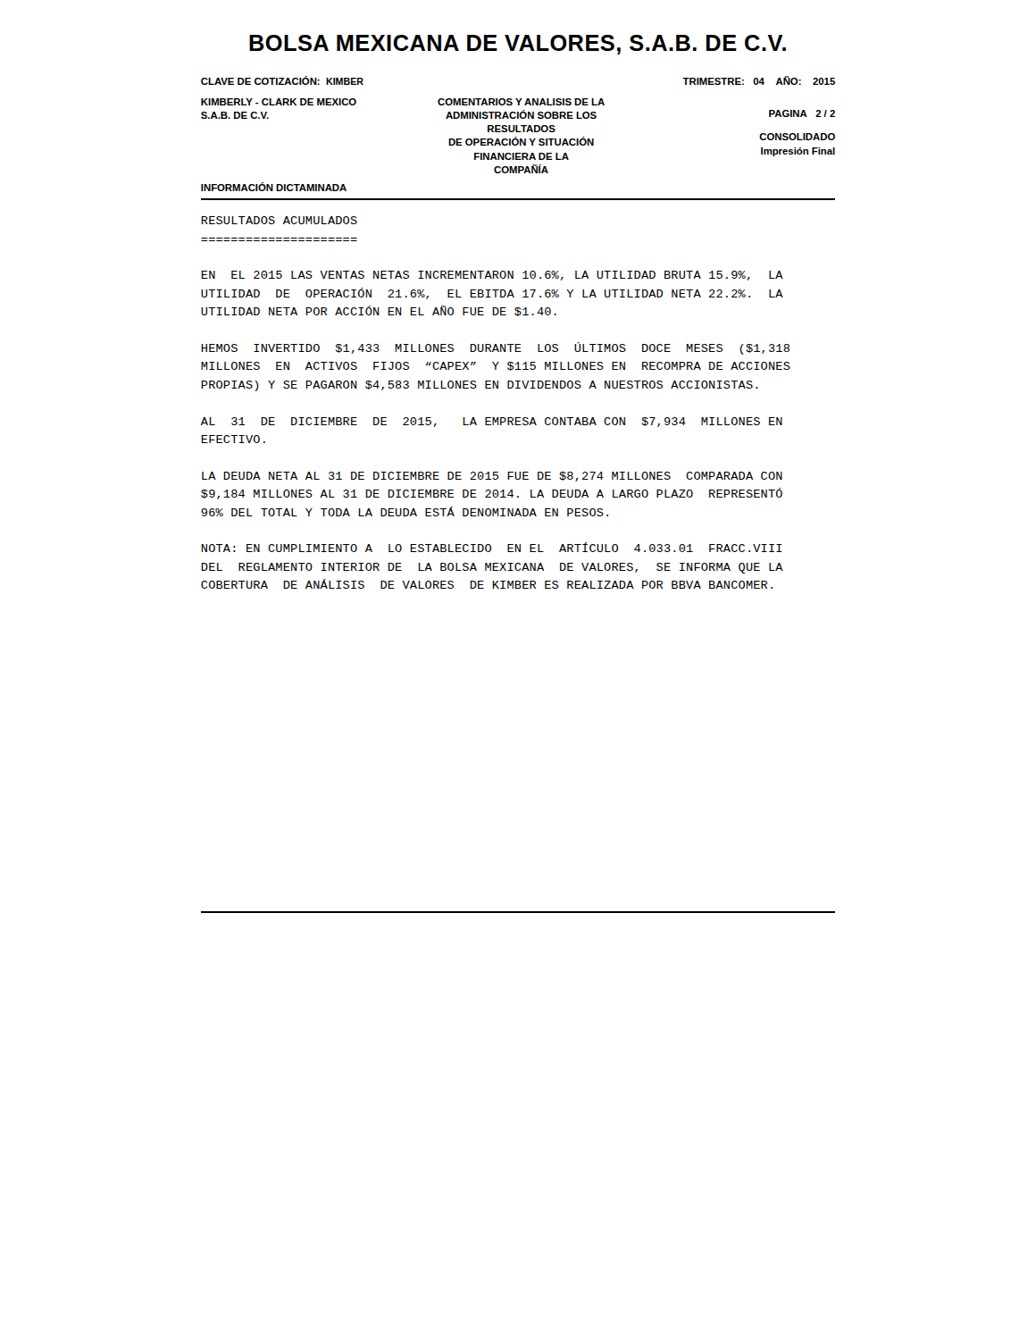BOLSA MEXICANA DE VALORES, S.A.B. DE C.V.
| CLAVE DE COTIZACIÓN: KIMBER | | TRIMESTRE: 04 AÑO: 2015 |
| KIMBERLY - CLARK DE MEXICO S.A.B. DE C.V. | COMENTARIOS Y ANALISIS DE LA ADMINISTRACIÓN SOBRE LOS RESULTADOS DE OPERACIÓN Y SITUACIÓN FINANCIERA DE LA COMPAÑÍA | PAGINA 2 / 2 CONSOLIDADO Impresión Final |
| INFORMACIÓN DICTAMINADA |
RESULTADOS ACUMULADOS
=====================

EN  EL 2015 LAS VENTAS NETAS INCREMENTARON 10.6%, LA UTILIDAD BRUTA 15.9%,  LA
UTILIDAD  DE  OPERACIÓN  21.6%,  EL EBITDA 17.6% Y LA UTILIDAD NETA 22.2%.  LA
UTILIDAD NETA POR ACCIÓN EN EL AÑO FUE DE $1.40.

HEMOS  INVERTIDO  $1,433  MILLONES  DURANTE  LOS  ÚLTIMOS  DOCE  MESES  ($1,318
MILLONES  EN  ACTIVOS  FIJOS  “CAPEX”  Y $115 MILLONES EN  RECOMPRA DE ACCIONES
PROPIAS) Y SE PAGARON $4,583 MILLONES EN DIVIDENDOS A NUESTROS ACCIONISTAS.

AL  31  DE  DICIEMBRE  DE  2015,   LA EMPRESA CONTABA CON  $7,934  MILLONES EN
EFECTIVO.

LA DEUDA NETA AL 31 DE DICIEMBRE DE 2015 FUE DE $8,274 MILLONES  COMPARADA CON
$9,184 MILLONES AL 31 DE DICIEMBRE DE 2014. LA DEUDA A LARGO PLAZO  REPRESENTÓ
96% DEL TOTAL Y TODA LA DEUDA ESTÁ DENOMINADA EN PESOS.

NOTA: EN CUMPLIMIENTO A  LO ESTABLECIDO  EN EL  ARTÍCULO  4.033.01  FRACC.VIII
DEL  REGLAMENTO INTERIOR DE  LA BOLSA MEXICANA  DE VALORES,  SE INFORMA QUE LA
COBERTURA  DE ANÁLISIS  DE VALORES  DE KIMBER ES REALIZADA POR BBVA BANCOMER.